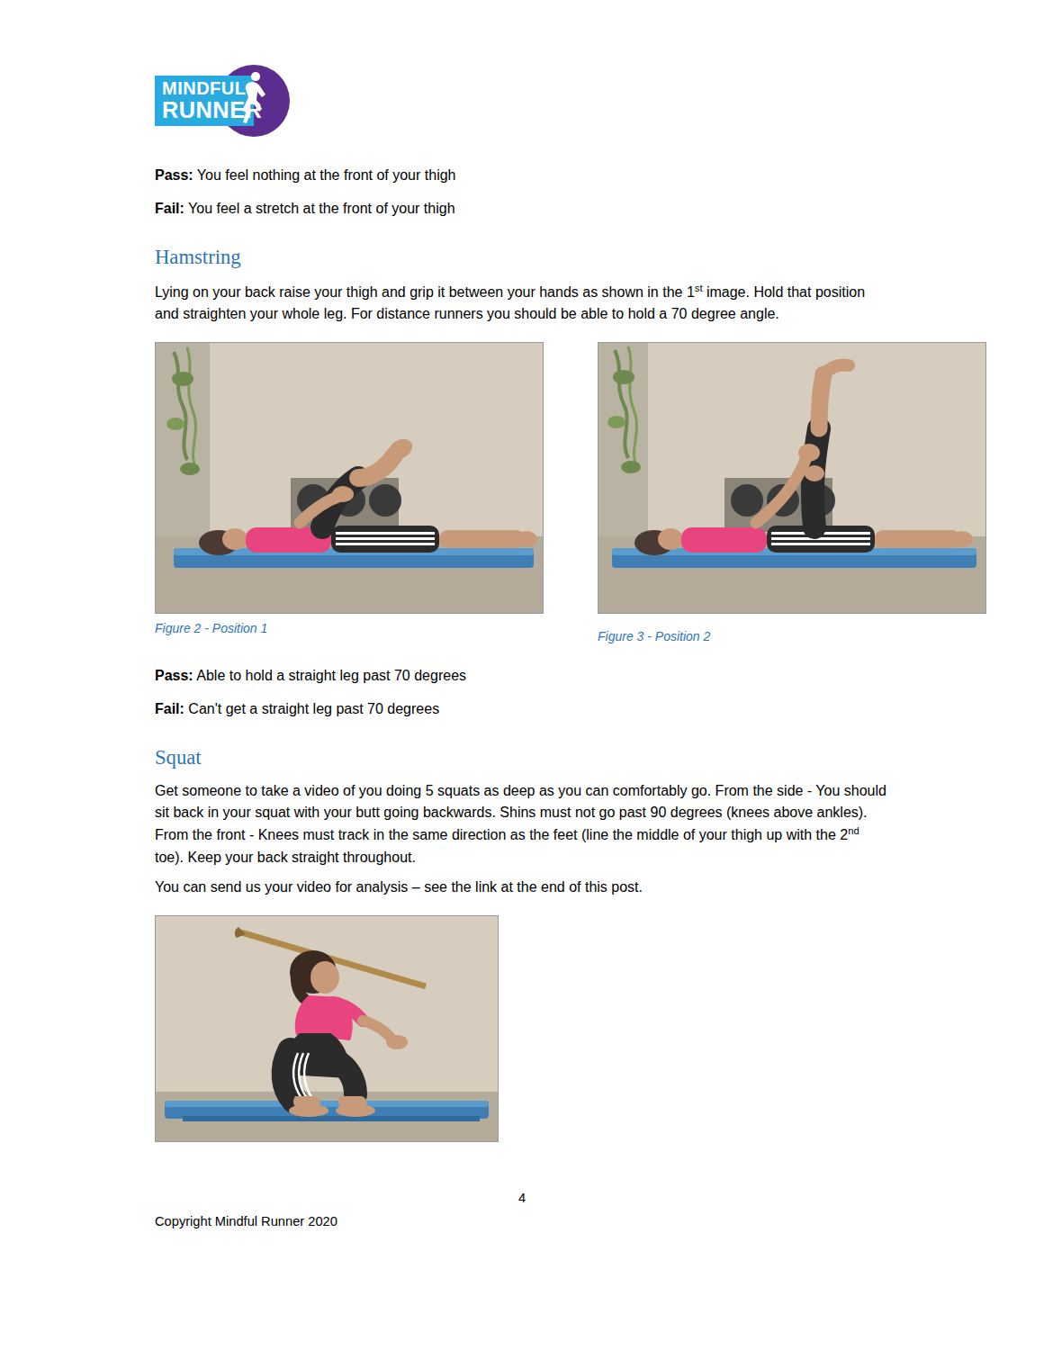MINDFUL RUNNER
Pass: You feel nothing at the front of your thigh
Fail: You feel a stretch at the front of your thigh
Hamstring
Lying on your back raise your thigh and grip it between your hands as shown in the 1st image. Hold that position and straighten your whole leg. For distance runners you should be able to hold a 70 degree angle.
Figure 2 - Position 1
Figure 3 - Position 2
Pass: Able to hold a straight leg past 70 degrees
Fail: Can't get a straight leg past 70 degrees
Squat
Get someone to take a video of you doing 5 squats as deep as you can comfortably go. From the side - You should sit back in your squat with your butt going backwards. Shins must not go past 90 degrees (knees above ankles). From the front - Knees must track in the same direction as the feet (line the middle of your thigh up with the 2nd toe). Keep your back straight throughout.
You can send us your video for analysis – see the link at the end of this post.
4
Copyright Mindful Runner 2020